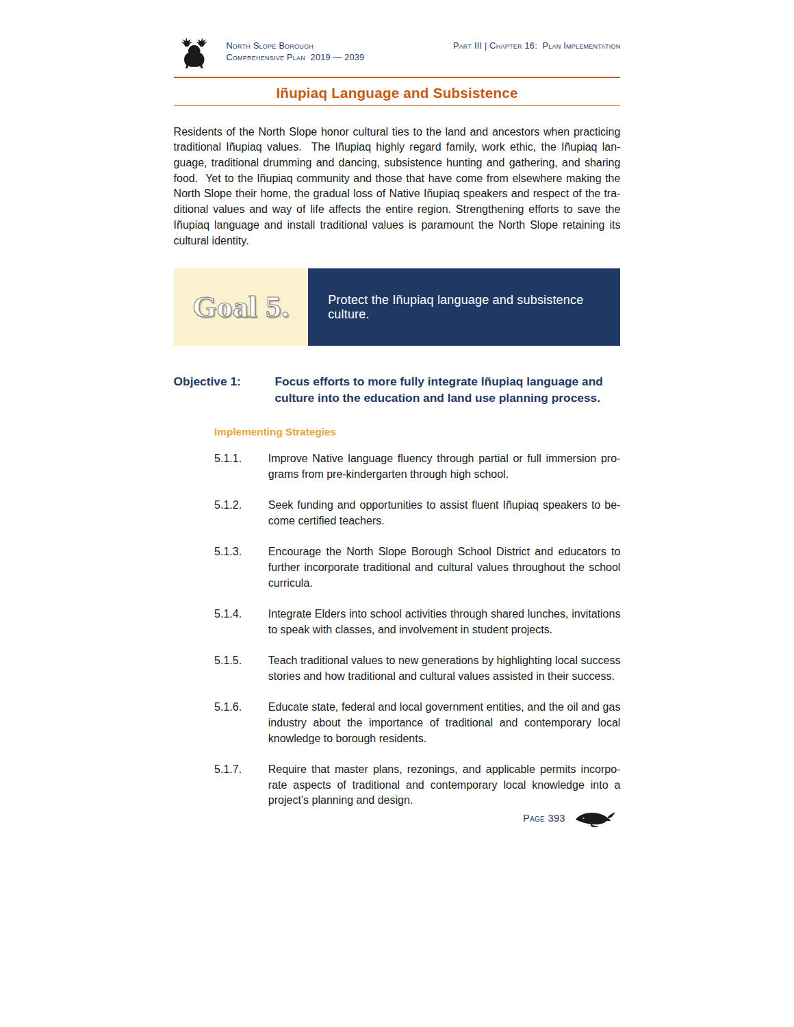North Slope Borough
Comprehensive Plan 2019 — 2039
Part III | Chapter 16: Plan Implementation
Iñupiaq Language and Subsistence
Residents of the North Slope honor cultural ties to the land and ancestors when practicing traditional Iñupiaq values. The Iñupiaq highly regard family, work ethic, the Iñupiaq language, traditional drumming and dancing, subsistence hunting and gathering, and sharing food. Yet to the Iñupiaq community and those that have come from elsewhere making the North Slope their home, the gradual loss of Native Iñupiaq speakers and respect of the traditional values and way of life affects the entire region. Strengthening efforts to save the Iñupiaq language and install traditional values is paramount the North Slope retaining its cultural identity.
Goal 5.
Protect the Iñupiaq language and subsistence culture.
Objective 1:
Focus efforts to more fully integrate Iñupiaq language and culture into the education and land use planning process.
Implementing Strategies
5.1.1. Improve Native language fluency through partial or full immersion programs from pre-kindergarten through high school.
5.1.2. Seek funding and opportunities to assist fluent Iñupiaq speakers to become certified teachers.
5.1.3. Encourage the North Slope Borough School District and educators to further incorporate traditional and cultural values throughout the school curricula.
5.1.4. Integrate Elders into school activities through shared lunches, invitations to speak with classes, and involvement in student projects.
5.1.5. Teach traditional values to new generations by highlighting local success stories and how traditional and cultural values assisted in their success.
5.1.6. Educate state, federal and local government entities, and the oil and gas industry about the importance of traditional and contemporary local knowledge to borough residents.
5.1.7. Require that master plans, rezonings, and applicable permits incorporate aspects of traditional and contemporary local knowledge into a project’s planning and design.
Page 393